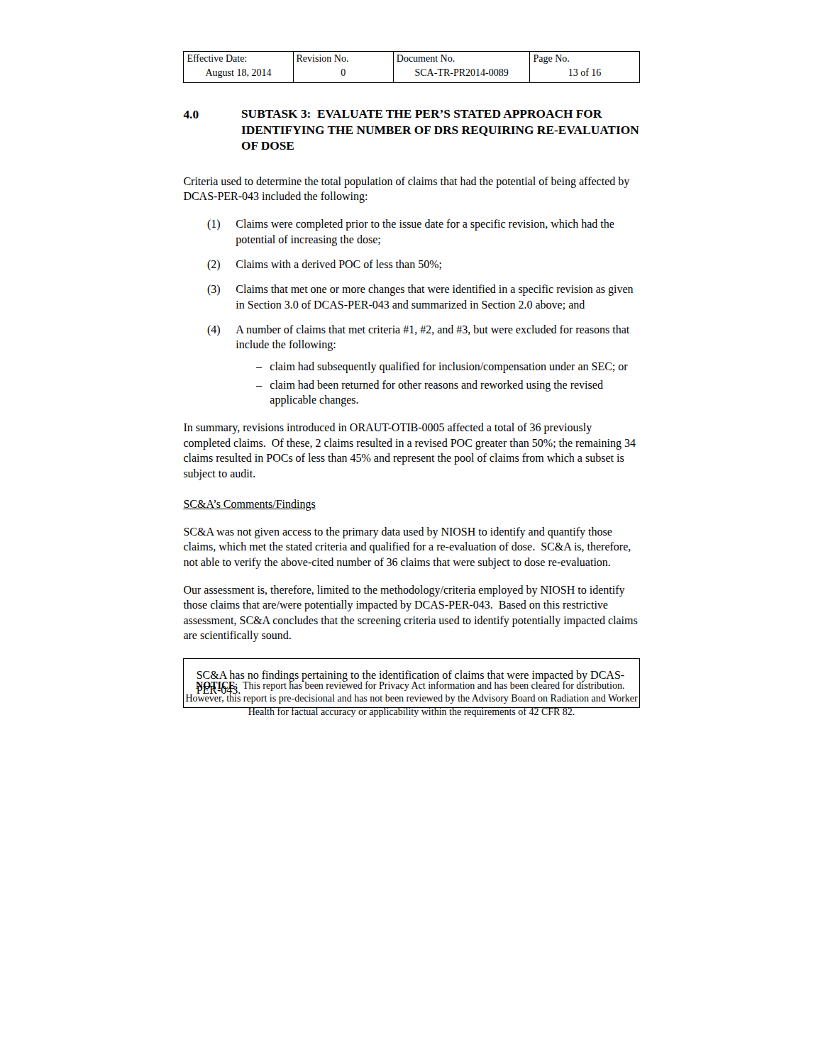| Effective Date: August 18, 2014 | Revision No. 0 | Document No. SCA-TR-PR2014-0089 | Page No. 13 of 16 |
4.0 Subtask 3: Evaluate the PER’s Stated Approach for Identifying the Number of DRs Requiring Re-evaluation of Dose
Criteria used to determine the total population of claims that had the potential of being affected by DCAS-PER-043 included the following:
(1) Claims were completed prior to the issue date for a specific revision, which had the potential of increasing the dose;
(2) Claims with a derived POC of less than 50%;
(3) Claims that met one or more changes that were identified in a specific revision as given in Section 3.0 of DCAS-PER-043 and summarized in Section 2.0 above; and
(4) A number of claims that met criteria #1, #2, and #3, but were excluded for reasons that include the following:
–claim had subsequently qualified for inclusion/compensation under an SEC; or
–claim had been returned for other reasons and reworked using the revised applicable changes.
In summary, revisions introduced in ORAUT-OTIB-0005 affected a total of 36 previously completed claims. Of these, 2 claims resulted in a revised POC greater than 50%; the remaining 34 claims resulted in POCs of less than 45% and represent the pool of claims from which a subset is subject to audit.
SC&A’s Comments/Findings
SC&A was not given access to the primary data used by NIOSH to identify and quantify those claims, which met the stated criteria and qualified for a re-evaluation of dose. SC&A is, therefore, not able to verify the above-cited number of 36 claims that were subject to dose re-evaluation.
Our assessment is, therefore, limited to the methodology/criteria employed by NIOSH to identify those claims that are/were potentially impacted by DCAS-PER-043. Based on this restrictive assessment, SC&A concludes that the screening criteria used to identify potentially impacted claims are scientifically sound.
SC&A has no findings pertaining to the identification of claims that were impacted by DCAS-PER-043.
NOTICE: This report has been reviewed for Privacy Act information and has been cleared for distribution. However, this report is pre-decisional and has not been reviewed by the Advisory Board on Radiation and Worker Health for factual accuracy or applicability within the requirements of 42 CFR 82.